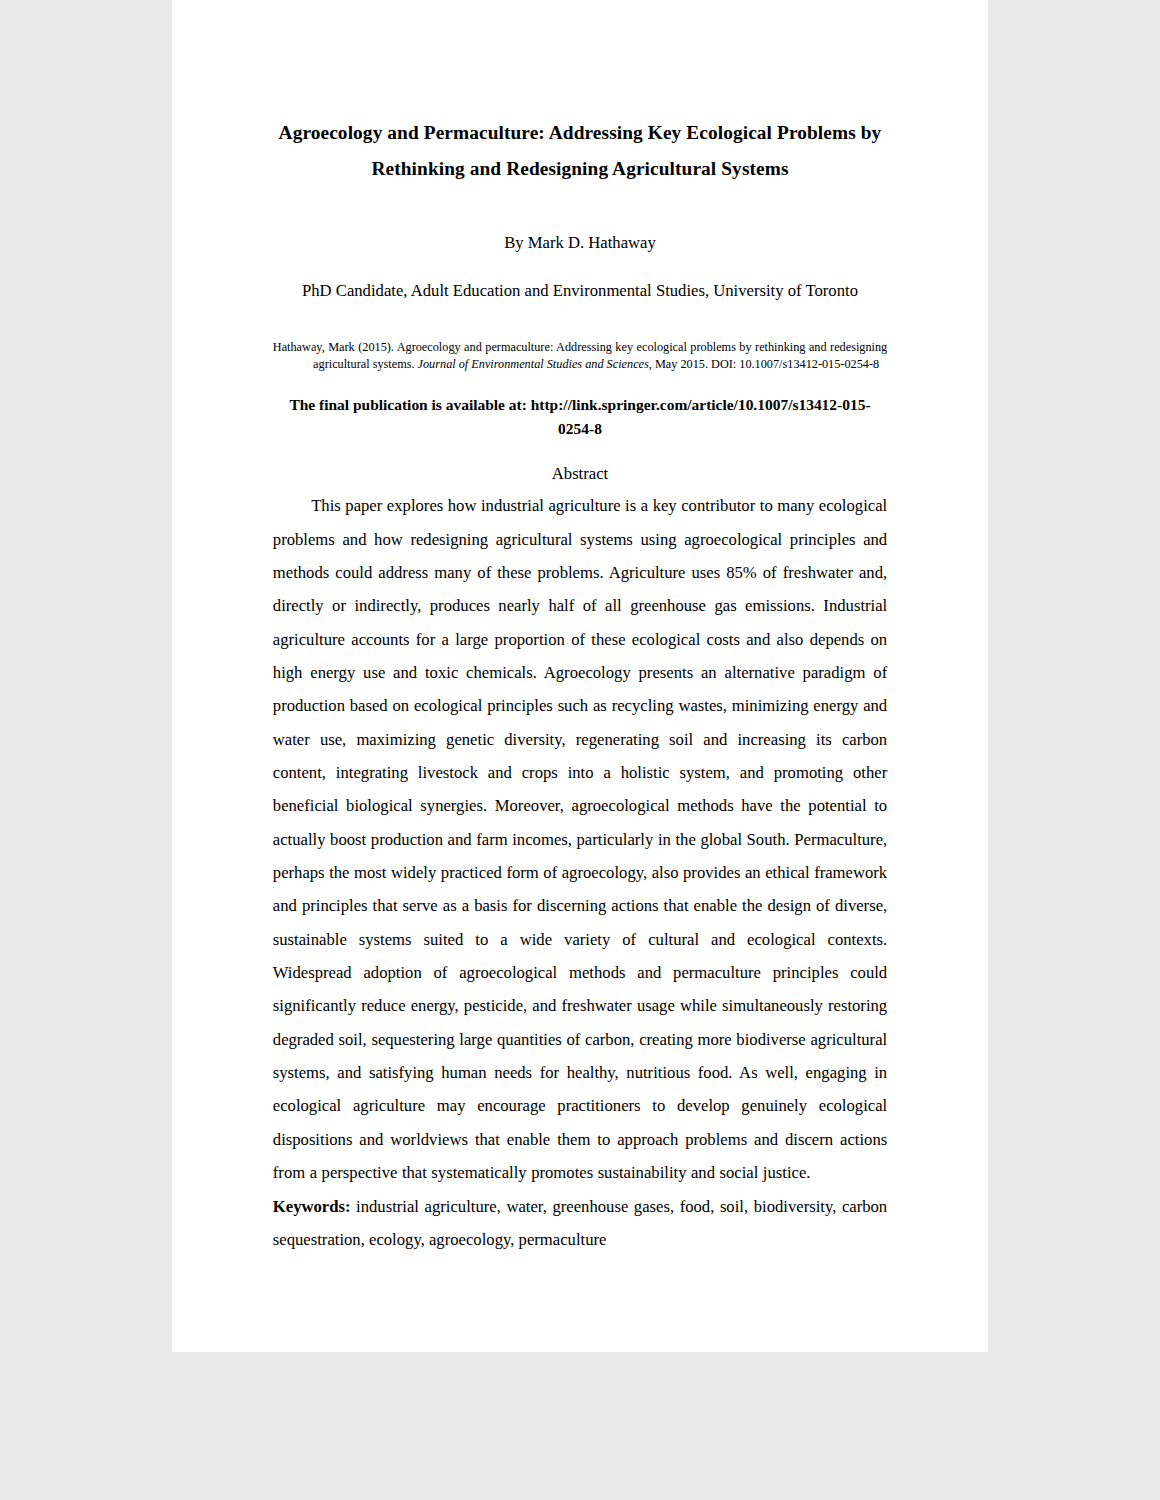Agroecology and Permaculture: Addressing Key Ecological Problems by
Rethinking and Redesigning Agricultural Systems
By Mark D. Hathaway
PhD Candidate, Adult Education and Environmental Studies, University of Toronto
Hathaway, Mark (2015). Agroecology and permaculture: Addressing key ecological problems by rethinking and redesigning agricultural systems. Journal of Environmental Studies and Sciences, May 2015. DOI: 10.1007/s13412-015-0254-8
The final publication is available at: http://link.springer.com/article/10.1007/s13412-015-0254-8
Abstract
This paper explores how industrial agriculture is a key contributor to many ecological problems and how redesigning agricultural systems using agroecological principles and methods could address many of these problems. Agriculture uses 85% of freshwater and, directly or indirectly, produces nearly half of all greenhouse gas emissions. Industrial agriculture accounts for a large proportion of these ecological costs and also depends on high energy use and toxic chemicals. Agroecology presents an alternative paradigm of production based on ecological principles such as recycling wastes, minimizing energy and water use, maximizing genetic diversity, regenerating soil and increasing its carbon content, integrating livestock and crops into a holistic system, and promoting other beneficial biological synergies. Moreover, agroecological methods have the potential to actually boost production and farm incomes, particularly in the global South. Permaculture, perhaps the most widely practiced form of agroecology, also provides an ethical framework and principles that serve as a basis for discerning actions that enable the design of diverse, sustainable systems suited to a wide variety of cultural and ecological contexts. Widespread adoption of agroecological methods and permaculture principles could significantly reduce energy, pesticide, and freshwater usage while simultaneously restoring degraded soil, sequestering large quantities of carbon, creating more biodiverse agricultural systems, and satisfying human needs for healthy, nutritious food. As well, engaging in ecological agriculture may encourage practitioners to develop genuinely ecological dispositions and worldviews that enable them to approach problems and discern actions from a perspective that systematically promotes sustainability and social justice.
Keywords: industrial agriculture, water, greenhouse gases, food, soil, biodiversity, carbon sequestration, ecology, agroecology, permaculture